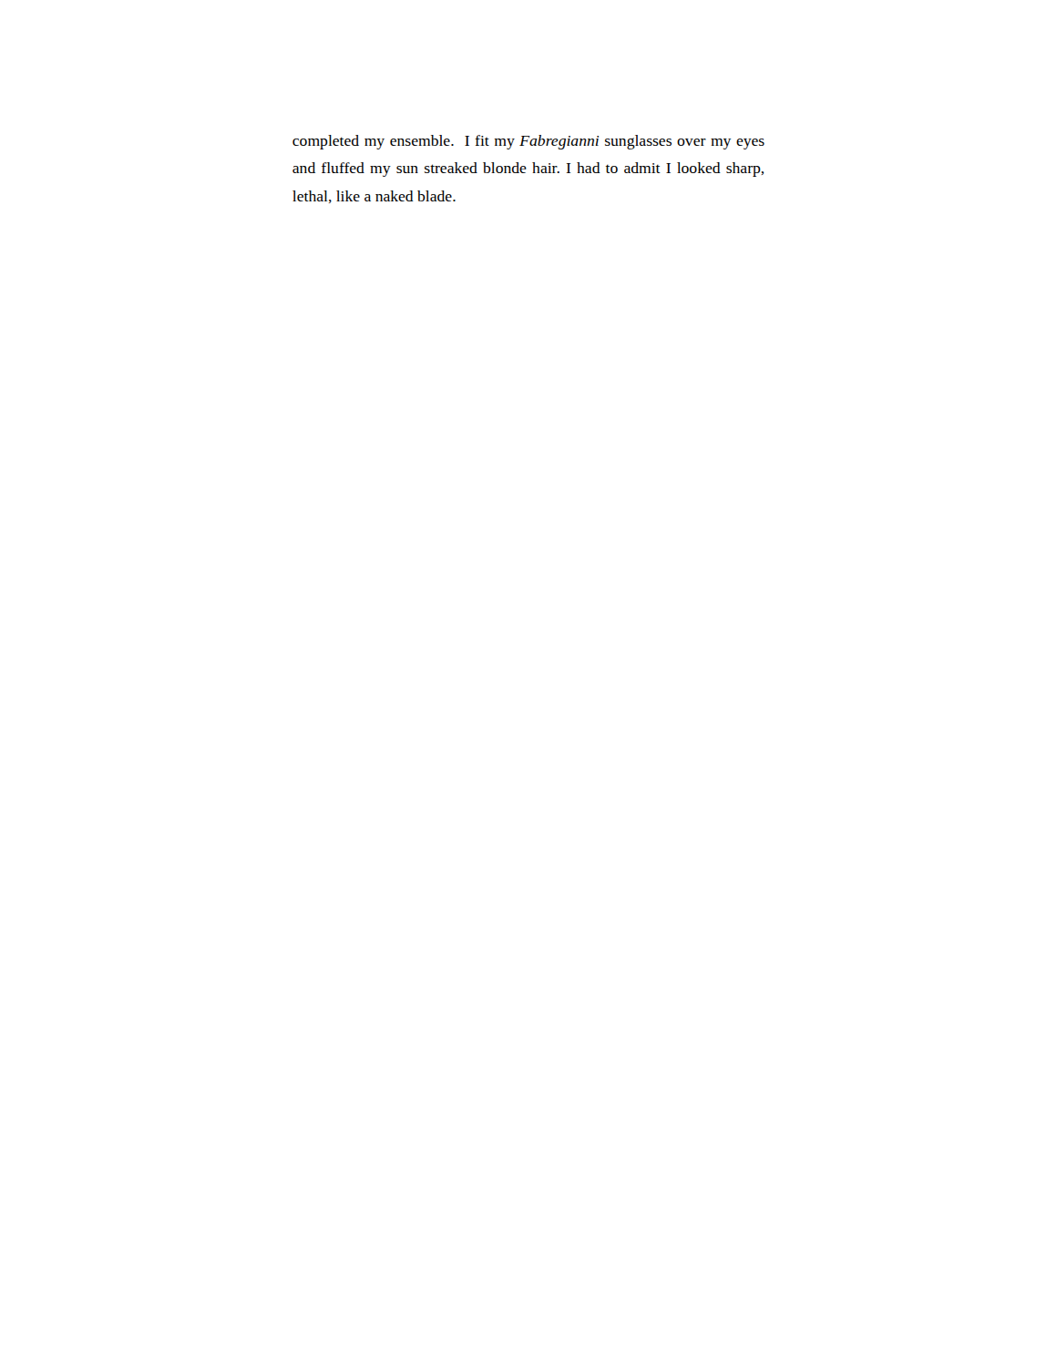completed my ensemble. I fit my Fabregianni sunglasses over my eyes and fluffed my sun streaked blonde hair. I had to admit I looked sharp, lethal, like a naked blade.